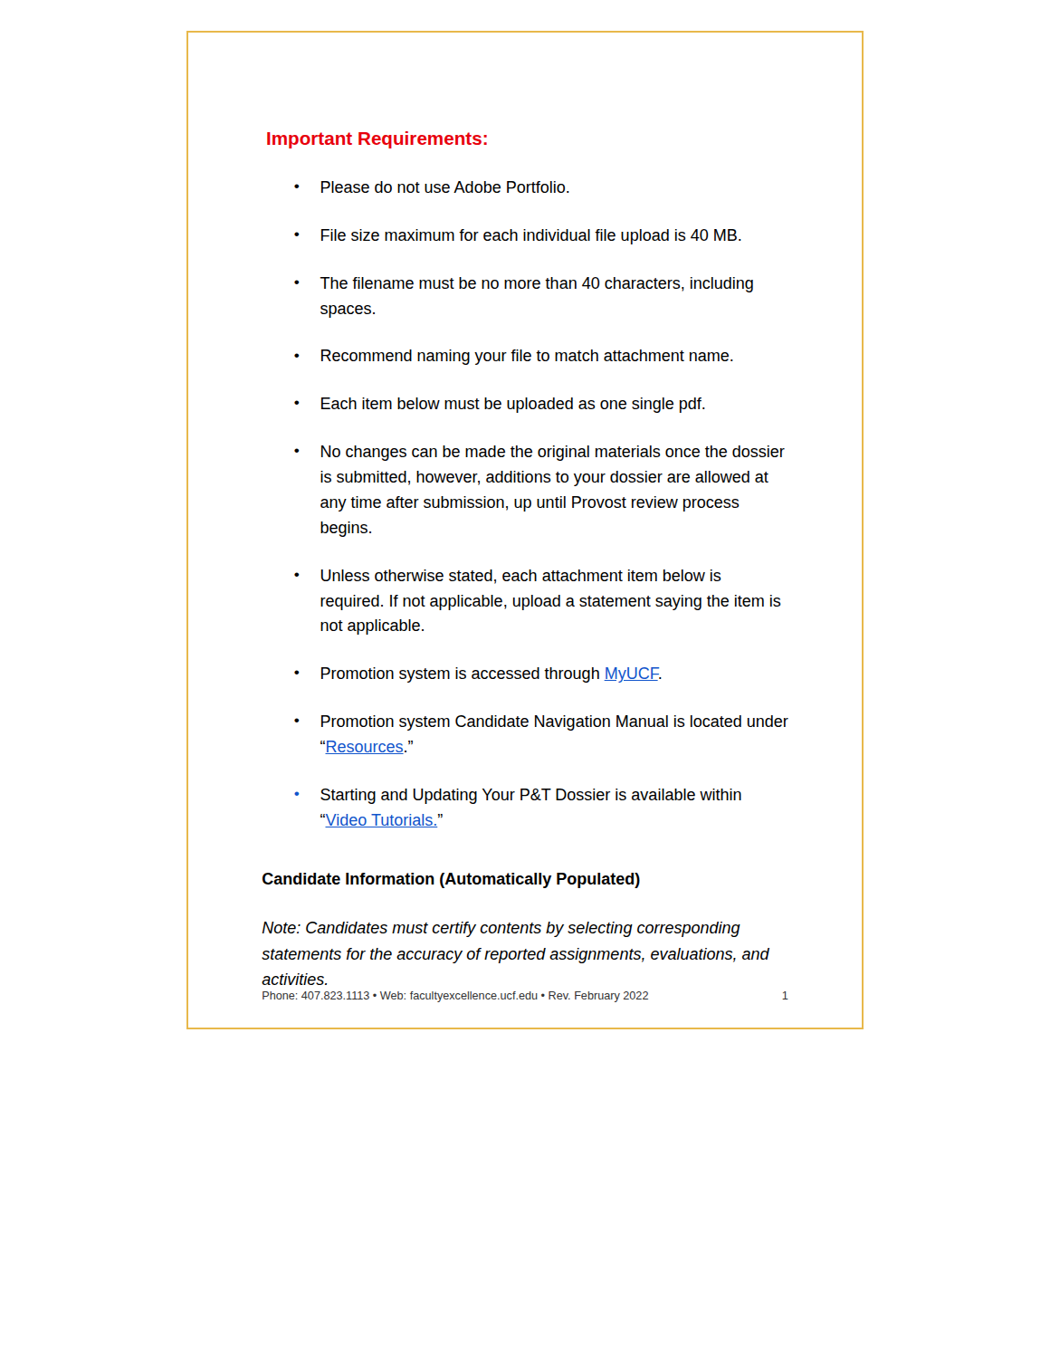Important Requirements:
Please do not use Adobe Portfolio.
File size maximum for each individual file upload is 40 MB.
The filename must be no more than 40 characters, including spaces.
Recommend naming your file to match attachment name.
Each item below must be uploaded as one single pdf.
No changes can be made the original materials once the dossier is submitted, however, additions to your dossier are allowed at any time after submission, up until Provost review process begins.
Unless otherwise stated, each attachment item below is required. If not applicable, upload a statement saying the item is not applicable.
Promotion system is accessed through MyUCF.
Promotion system Candidate Navigation Manual is located under “Resources.”
Starting and Updating Your P&T Dossier is available within “Video Tutorials.”
Candidate Information (Automatically Populated)
Note: Candidates must certify contents by selecting corresponding statements for the accuracy of reported assignments, evaluations, and activities.
Phone: 407.823.1113 • Web: facultyexcellence.ucf.edu • Rev. February 2022 1